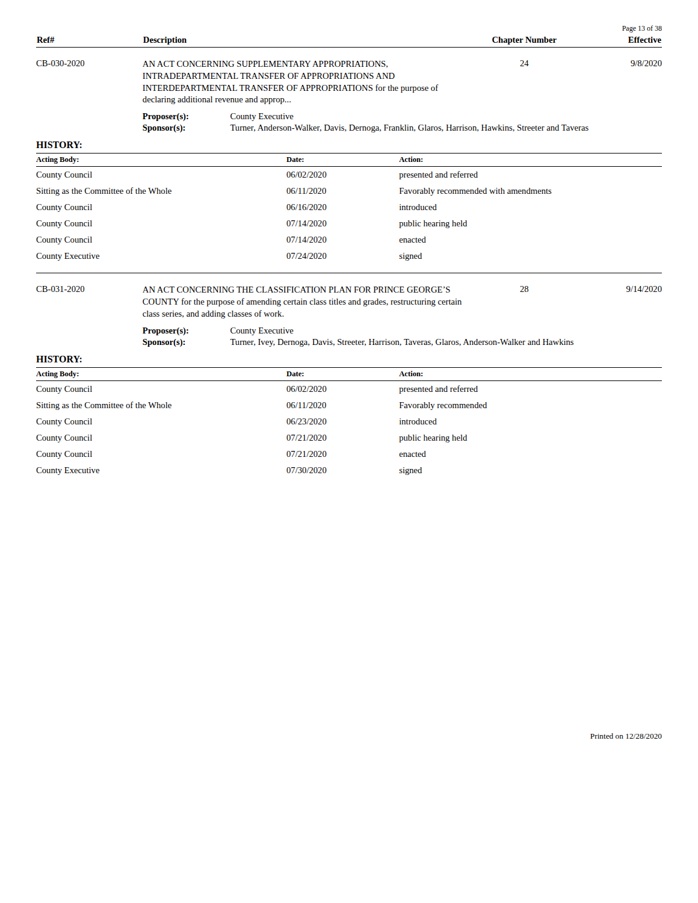Page 13 of 38
| Ref# | Description | Chapter Number | Effective |
| CB-030-2020 | AN ACT CONCERNING SUPPLEMENTARY APPROPRIATIONS, INTRADEPARTMENTAL TRANSFER OF APPROPRIATIONS AND INTERDEPARTMENTAL TRANSFER OF APPROPRIATIONS for the purpose of declaring additional revenue and approp... | 24 | 9/8/2020 |
| | Proposer(s): | County Executive |
| | Sponsor(s): | Turner, Anderson-Walker, Davis, Dernoga, Franklin, Glaros, Harrison, Hawkins, Streeter and Taveras |
HISTORY:
| Acting Body: | Date: | Action: |
| --- | --- | --- |
| County Council | 06/02/2020 | presented and referred |
| Sitting as the Committee of the Whole | 06/11/2020 | Favorably recommended with amendments |
| County Council | 06/16/2020 | introduced |
| County Council | 07/14/2020 | public hearing held |
| County Council | 07/14/2020 | enacted |
| County Executive | 07/24/2020 | signed |
| CB-031-2020 | AN ACT CONCERNING THE CLASSIFICATION PLAN FOR PRINCE GEORGE’S COUNTY for the purpose of amending certain class titles and grades, restructuring certain class series, and adding classes of work. | 28 | 9/14/2020 |
| | Proposer(s): | County Executive |
| | Sponsor(s): | Turner, Ivey, Dernoga, Davis, Streeter, Harrison, Taveras, Glaros, Anderson-Walker and Hawkins |
HISTORY:
| Acting Body: | Date: | Action: |
| --- | --- | --- |
| County Council | 06/02/2020 | presented and referred |
| Sitting as the Committee of the Whole | 06/11/2020 | Favorably recommended |
| County Council | 06/23/2020 | introduced |
| County Council | 07/21/2020 | public hearing held |
| County Council | 07/21/2020 | enacted |
| County Executive | 07/30/2020 | signed |
Printed on 12/28/2020